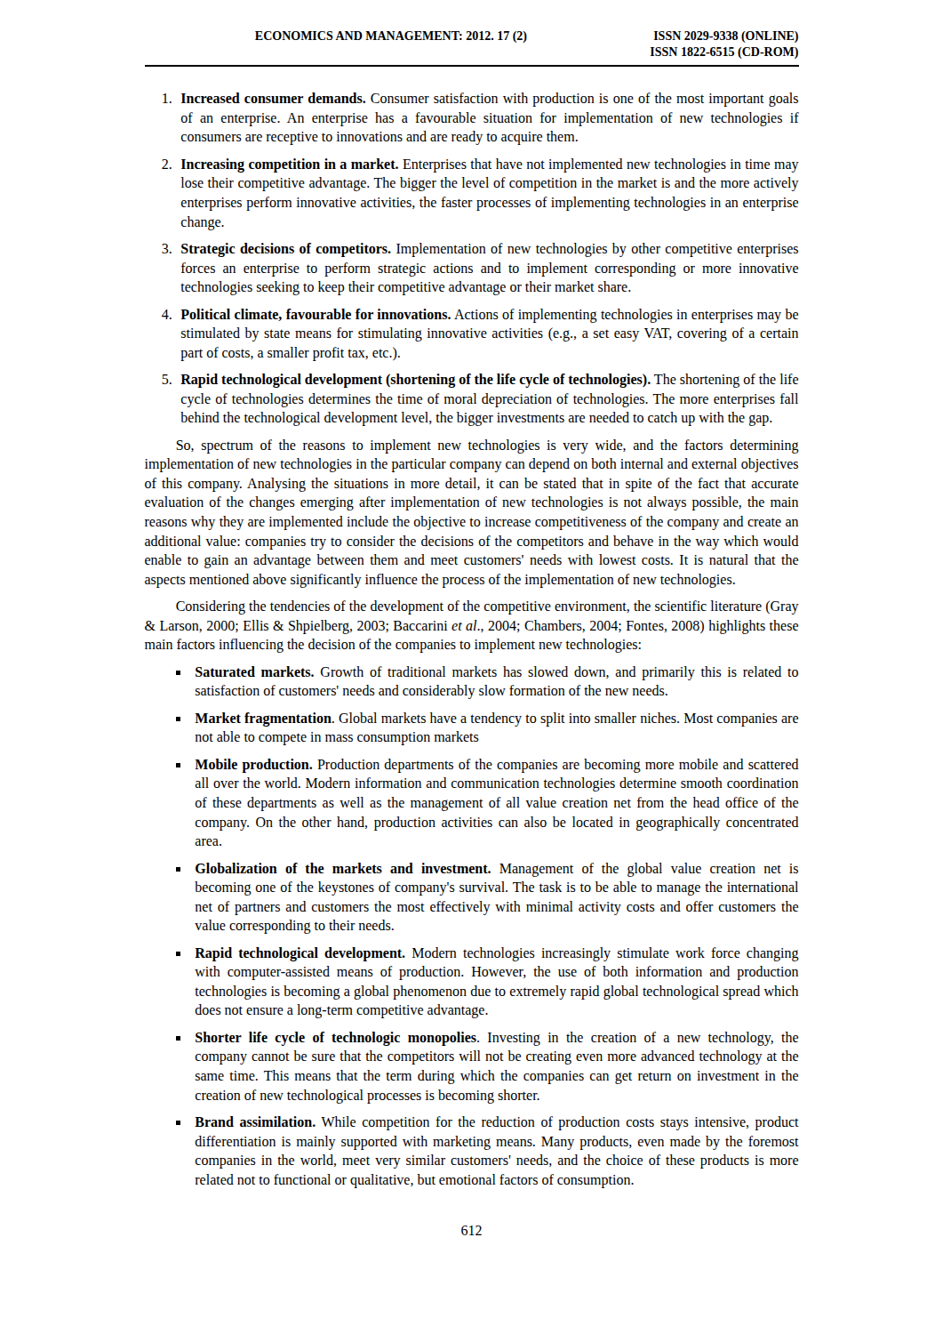ECONOMICS AND MANAGEMENT: 2012. 17 (2)
ISSN 2029-9338 (ONLINE)
ISSN 1822-6515 (CD-ROM)
Increased consumer demands. Consumer satisfaction with production is one of the most important goals of an enterprise. An enterprise has a favourable situation for implementation of new technologies if consumers are receptive to innovations and are ready to acquire them.
Increasing competition in a market. Enterprises that have not implemented new technologies in time may lose their competitive advantage. The bigger the level of competition in the market is and the more actively enterprises perform innovative activities, the faster processes of implementing technologies in an enterprise change.
Strategic decisions of competitors. Implementation of new technologies by other competitive enterprises forces an enterprise to perform strategic actions and to implement corresponding or more innovative technologies seeking to keep their competitive advantage or their market share.
Political climate, favourable for innovations. Actions of implementing technologies in enterprises may be stimulated by state means for stimulating innovative activities (e.g., a set easy VAT, covering of a certain part of costs, a smaller profit tax, etc.).
Rapid technological development (shortening of the life cycle of technologies). The shortening of the life cycle of technologies determines the time of moral depreciation of technologies. The more enterprises fall behind the technological development level, the bigger investments are needed to catch up with the gap.
So, spectrum of the reasons to implement new technologies is very wide, and the factors determining implementation of new technologies in the particular company can depend on both internal and external objectives of this company. Analysing the situations in more detail, it can be stated that in spite of the fact that accurate evaluation of the changes emerging after implementation of new technologies is not always possible, the main reasons why they are implemented include the objective to increase competitiveness of the company and create an additional value: companies try to consider the decisions of the competitors and behave in the way which would enable to gain an advantage between them and meet customers' needs with lowest costs. It is natural that the aspects mentioned above significantly influence the process of the implementation of new technologies.
Considering the tendencies of the development of the competitive environment, the scientific literature (Gray & Larson, 2000; Ellis & Shpielberg, 2003; Baccarini et al., 2004; Chambers, 2004; Fontes, 2008) highlights these main factors influencing the decision of the companies to implement new technologies:
Saturated markets. Growth of traditional markets has slowed down, and primarily this is related to satisfaction of customers' needs and considerably slow formation of the new needs.
Market fragmentation. Global markets have a tendency to split into smaller niches. Most companies are not able to compete in mass consumption markets
Mobile production. Production departments of the companies are becoming more mobile and scattered all over the world. Modern information and communication technologies determine smooth coordination of these departments as well as the management of all value creation net from the head office of the company. On the other hand, production activities can also be located in geographically concentrated area.
Globalization of the markets and investment. Management of the global value creation net is becoming one of the keystones of company's survival. The task is to be able to manage the international net of partners and customers the most effectively with minimal activity costs and offer customers the value corresponding to their needs.
Rapid technological development. Modern technologies increasingly stimulate work force changing with computer-assisted means of production. However, the use of both information and production technologies is becoming a global phenomenon due to extremely rapid global technological spread which does not ensure a long-term competitive advantage.
Shorter life cycle of technologic monopolies. Investing in the creation of a new technology, the company cannot be sure that the competitors will not be creating even more advanced technology at the same time. This means that the term during which the companies can get return on investment in the creation of new technological processes is becoming shorter.
Brand assimilation. While competition for the reduction of production costs stays intensive, product differentiation is mainly supported with marketing means. Many products, even made by the foremost companies in the world, meet very similar customers' needs, and the choice of these products is more related not to functional or qualitative, but emotional factors of consumption.
612